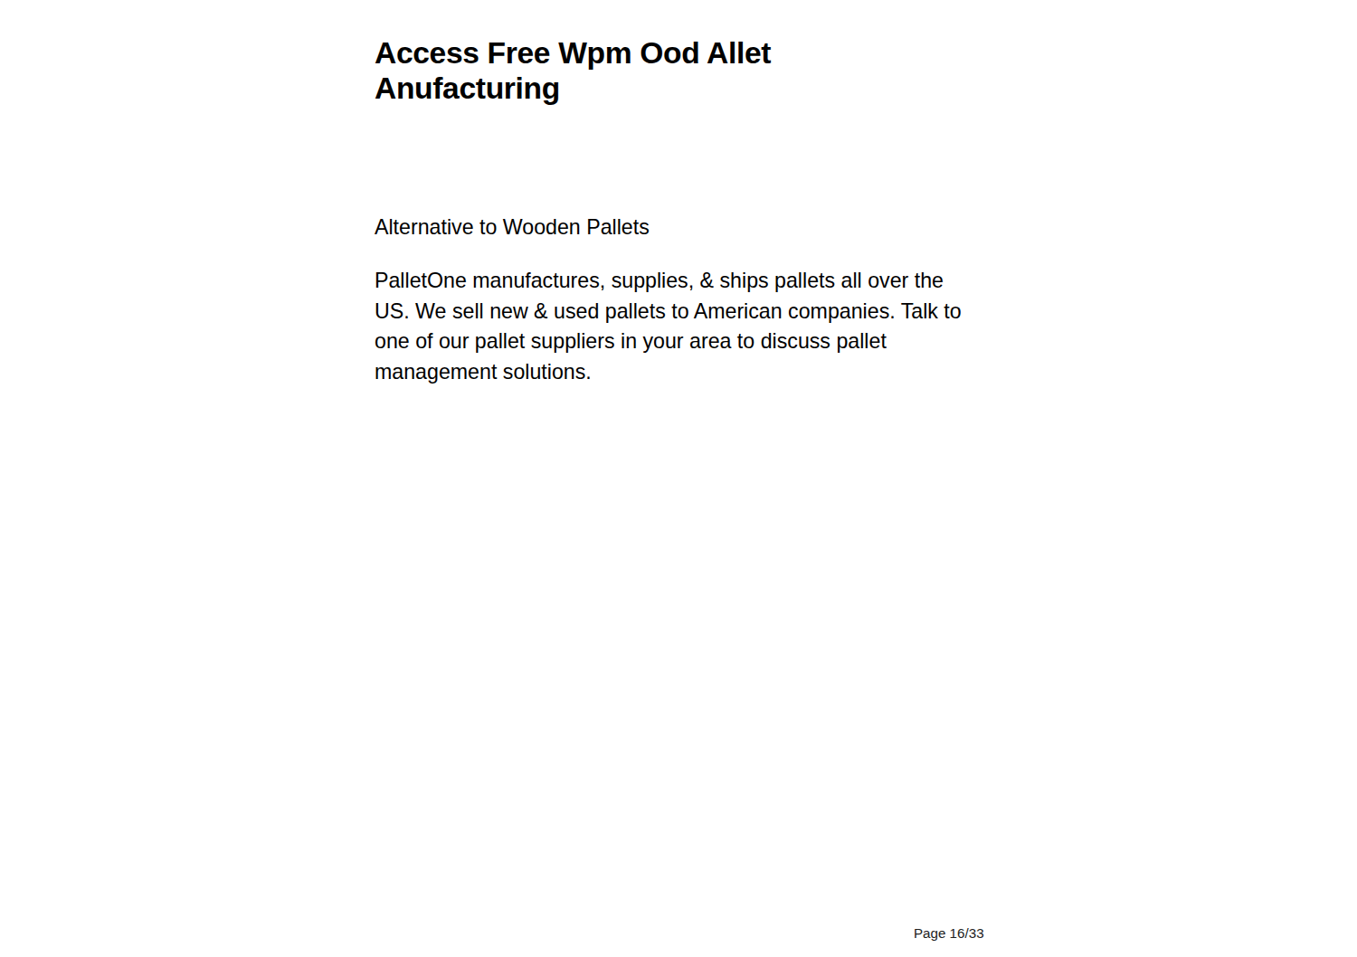Access Free Wpm Ood Allet Anufacturing
Alternative to Wooden Pallets
PalletOne manufactures, supplies, & ships pallets all over the US. We sell new & used pallets to American companies. Talk to one of our pallet suppliers in your area to discuss pallet management solutions.
Page 16/33